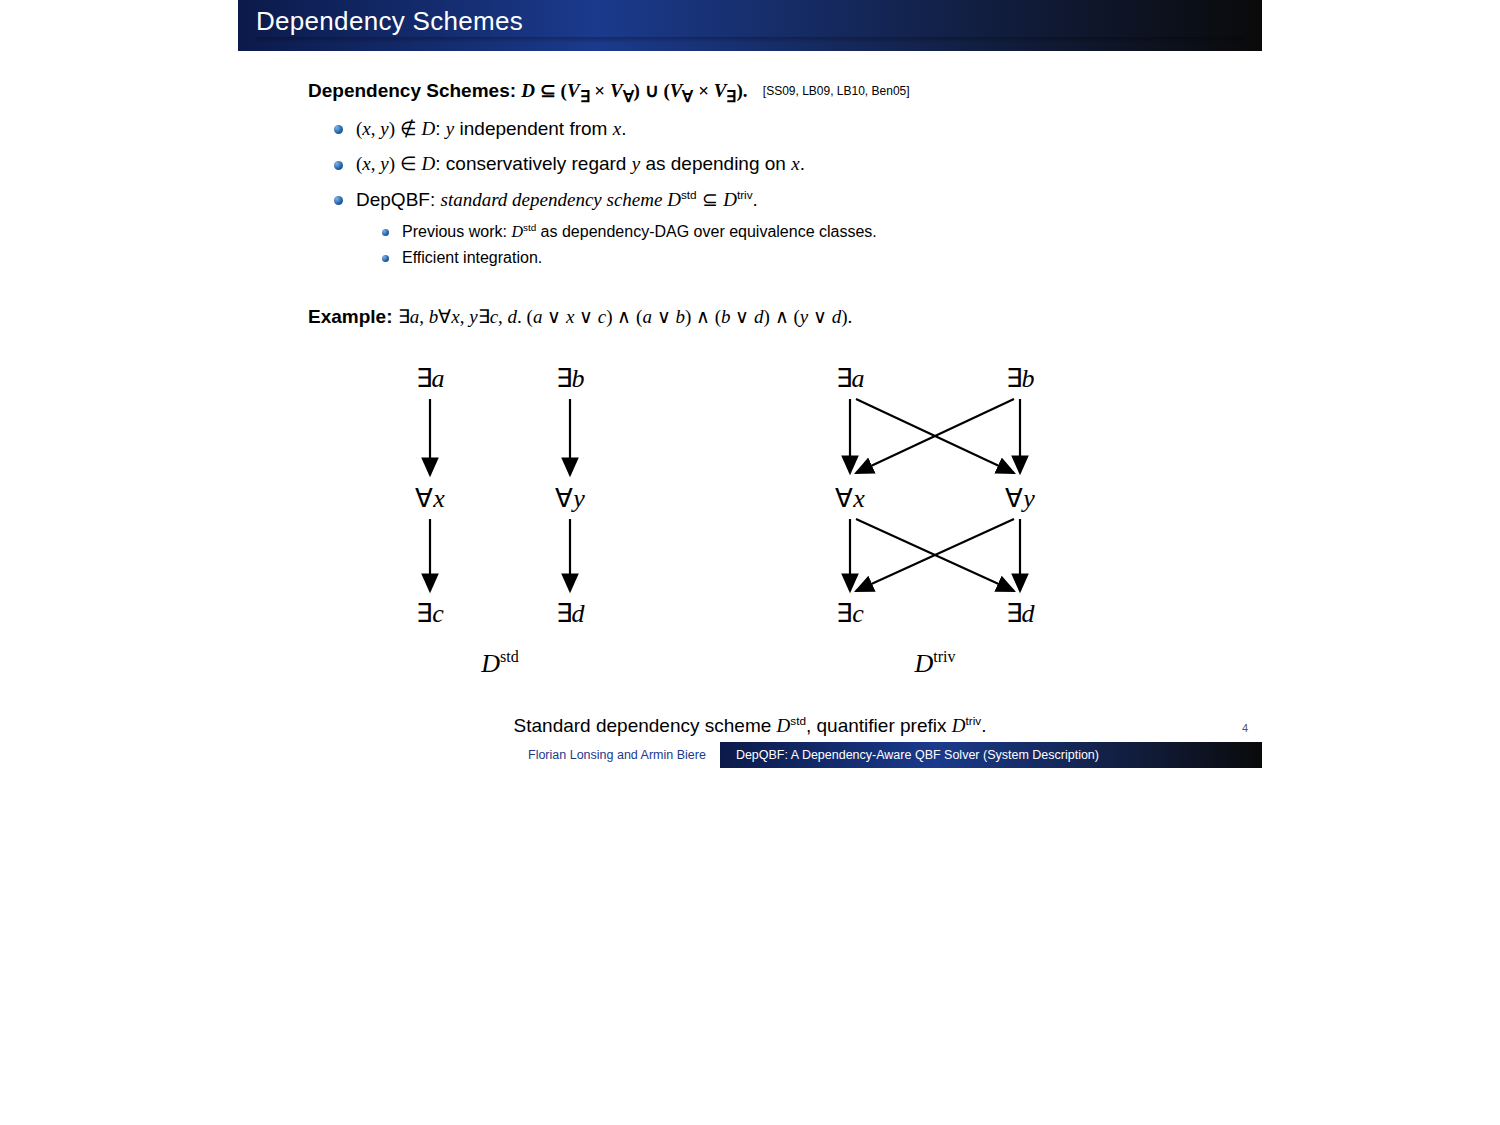Dependency Schemes
Dependency Schemes: D ⊆ (V∃ × V∀) ∪ (V∀ × V∃). [SS09, LB09, LB10, Ben05]
(x, y) ∉ D: y independent from x.
(x, y) ∈ D: conservatively regard y as depending on x.
DepQBF: standard dependency scheme Dstd ⊆ Dtriv.
Previous work: Dstd as dependency-DAG over equivalence classes.
Efficient integration.
Example: ∃a, b∀x, y∃c, d. (a ∨ x ∨ c) ∧ (a ∨ b) ∧ (b ∨ d) ∧ (y ∨ d).
∃a ∃b ∀x ∀y ∃c ∃d Dstd ∃a ∃b ∀x ∀y ∃c ∃d Dtriv
Standard dependency scheme Dstd, quantifier prefix Dtriv.
4
Florian Lonsing and Armin Biere
DepQBF: A Dependency-Aware QBF Solver (System Description)